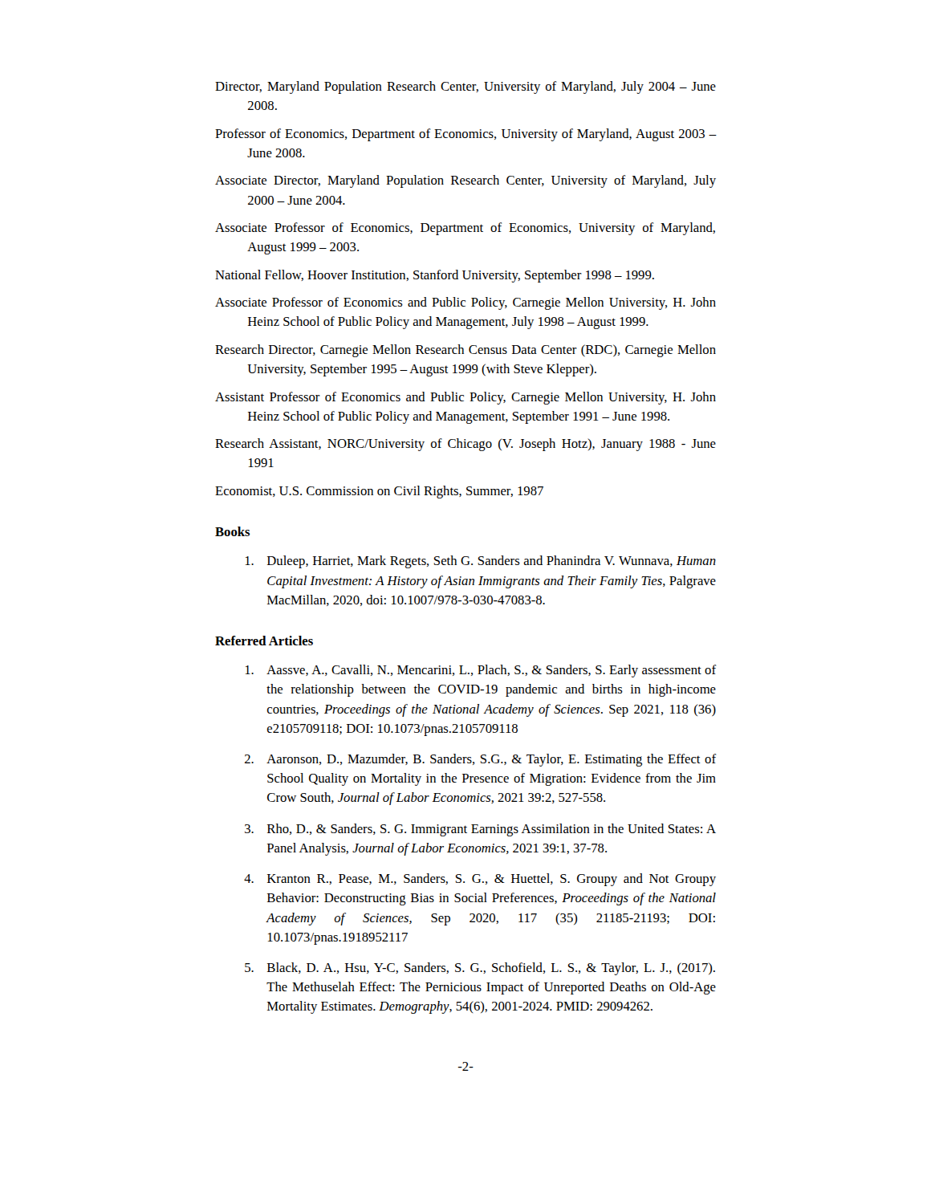Director, Maryland Population Research Center, University of Maryland, July 2004 – June 2008.
Professor of Economics, Department of Economics, University of Maryland, August 2003 – June 2008.
Associate Director, Maryland Population Research Center, University of Maryland, July 2000 – June 2004.
Associate Professor of Economics, Department of Economics, University of Maryland, August 1999 – 2003.
National Fellow, Hoover Institution, Stanford University, September 1998 – 1999.
Associate Professor of Economics and Public Policy, Carnegie Mellon University, H. John Heinz School of Public Policy and Management, July 1998 – August 1999.
Research Director, Carnegie Mellon Research Census Data Center (RDC), Carnegie Mellon University, September 1995 – August 1999 (with Steve Klepper).
Assistant Professor of Economics and Public Policy, Carnegie Mellon University, H. John Heinz School of Public Policy and Management, September 1991 – June 1998.
Research Assistant, NORC/University of Chicago (V. Joseph Hotz), January 1988 - June 1991
Economist, U.S. Commission on Civil Rights, Summer, 1987
Books
Duleep, Harriet, Mark Regets, Seth G. Sanders and Phanindra V. Wunnava, Human Capital Investment: A History of Asian Immigrants and Their Family Ties, Palgrave MacMillan, 2020, doi: 10.1007/978-3-030-47083-8.
Referred Articles
Aassve, A., Cavalli, N., Mencarini, L., Plach, S., & Sanders, S. Early assessment of the relationship between the COVID-19 pandemic and births in high-income countries, Proceedings of the National Academy of Sciences. Sep 2021, 118 (36) e2105709118; DOI: 10.1073/pnas.2105709118
Aaronson, D., Mazumder, B. Sanders, S.G., & Taylor, E. Estimating the Effect of School Quality on Mortality in the Presence of Migration: Evidence from the Jim Crow South, Journal of Labor Economics, 2021 39:2, 527-558.
Rho, D., & Sanders, S. G. Immigrant Earnings Assimilation in the United States: A Panel Analysis, Journal of Labor Economics, 2021 39:1, 37-78.
Kranton R., Pease, M., Sanders, S. G., & Huettel, S. Groupy and Not Groupy Behavior: Deconstructing Bias in Social Preferences, Proceedings of the National Academy of Sciences, Sep 2020, 117 (35) 21185-21193; DOI: 10.1073/pnas.1918952117
Black, D. A., Hsu, Y-C, Sanders, S. G., Schofield, L. S., & Taylor, L. J., (2017). The Methuselah Effect: The Pernicious Impact of Unreported Deaths on Old-Age Mortality Estimates. Demography, 54(6), 2001-2024. PMID: 29094262.
-2-